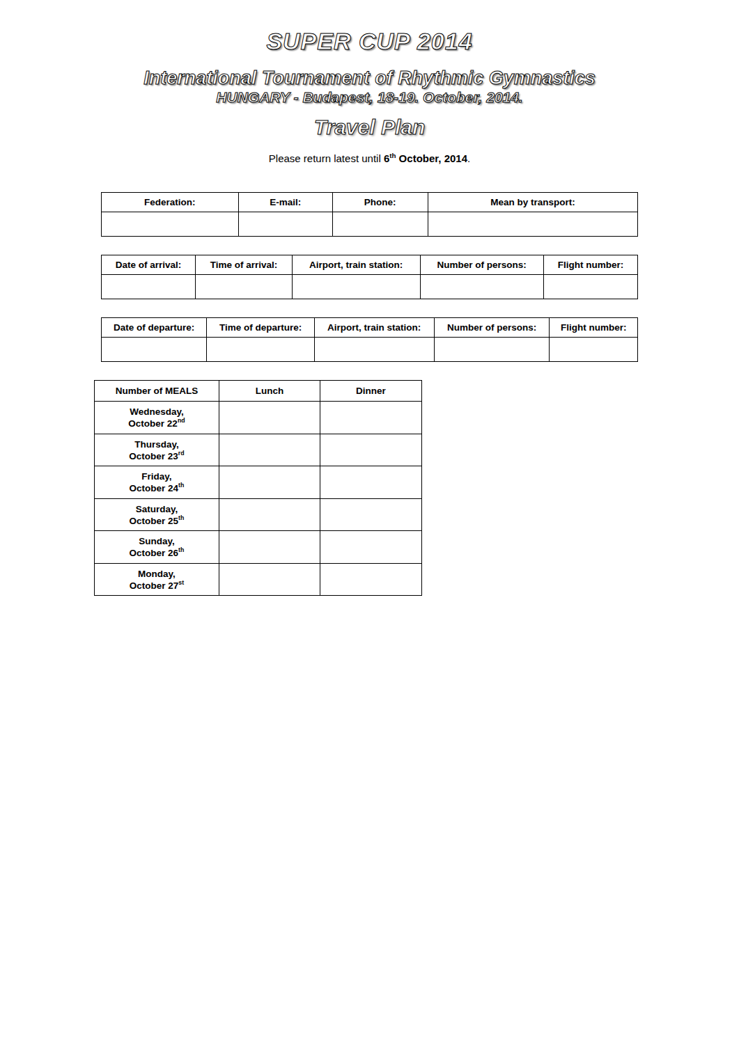SUPER CUP 2014
International Tournament of Rhythmic Gymnastics
HUNGARY - Budapest, 18-19. October, 2014.
Travel Plan
Please return latest until 6th October, 2014.
| Federation: | E-mail: | Phone: | Mean by transport: |
| --- | --- | --- | --- |
| Date of arrival: | Time of arrival: | Airport, train station: | Number of persons: | Flight number: |
| --- | --- | --- | --- | --- |
| Date of departure: | Time of departure: | Airport, train station: | Number of persons: | Flight number: |
| --- | --- | --- | --- | --- |
| Number of MEALS | Lunch | Dinner |
| --- | --- | --- |
| Wednesday, October 22 nd | | |
| Thursday, October 23 rd | | |
| Friday, October 24 th | | |
| Saturday, October 25 th | | |
| Sunday, October 26 th | | |
| Monday, October 27 st | | |